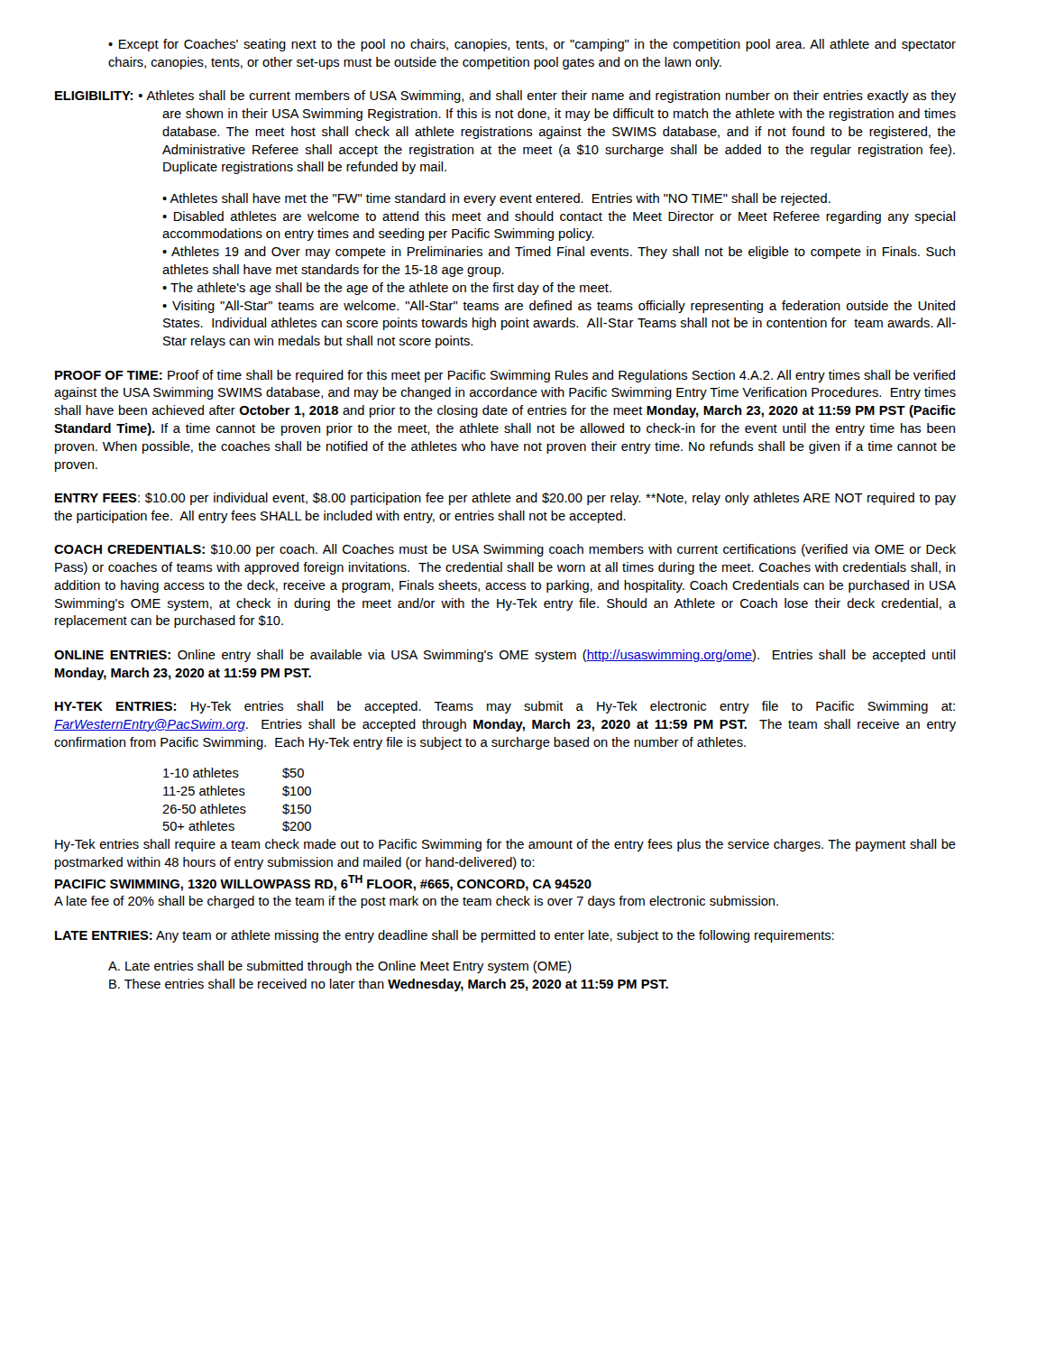• Except for Coaches' seating next to the pool no chairs, canopies, tents, or "camping" in the competition pool area. All athlete and spectator chairs, canopies, tents, or other set-ups must be outside the competition pool gates and on the lawn only.
ELIGIBILITY: • Athletes shall be current members of USA Swimming, and shall enter their name and registration number on their entries exactly as they are shown in their USA Swimming Registration. If this is not done, it may be difficult to match the athlete with the registration and times database. The meet host shall check all athlete registrations against the SWIMS database, and if not found to be registered, the Administrative Referee shall accept the registration at the meet (a $10 surcharge shall be added to the regular registration fee). Duplicate registrations shall be refunded by mail.
• Athletes shall have met the "FW" time standard in every event entered. Entries with "NO TIME" shall be rejected.
• Disabled athletes are welcome to attend this meet and should contact the Meet Director or Meet Referee regarding any special accommodations on entry times and seeding per Pacific Swimming policy.
• Athletes 19 and Over may compete in Preliminaries and Timed Final events. They shall not be eligible to compete in Finals. Such athletes shall have met standards for the 15-18 age group.
• The athlete's age shall be the age of the athlete on the first day of the meet.
• Visiting "All-Star" teams are welcome. "All-Star" teams are defined as teams officially representing a federation outside the United States. Individual athletes can score points towards high point awards. All-Star Teams shall not be in contention for team awards. All-Star relays can win medals but shall not score points.
PROOF OF TIME: Proof of time shall be required for this meet per Pacific Swimming Rules and Regulations Section 4.A.2. All entry times shall be verified against the USA Swimming SWIMS database, and may be changed in accordance with Pacific Swimming Entry Time Verification Procedures. Entry times shall have been achieved after October 1, 2018 and prior to the closing date of entries for the meet Monday, March 23, 2020 at 11:59 PM PST (Pacific Standard Time). If a time cannot be proven prior to the meet, the athlete shall not be allowed to check-in for the event until the entry time has been proven. When possible, the coaches shall be notified of the athletes who have not proven their entry time. No refunds shall be given if a time cannot be proven.
ENTRY FEES: $10.00 per individual event, $8.00 participation fee per athlete and $20.00 per relay. **Note, relay only athletes ARE NOT required to pay the participation fee. All entry fees SHALL be included with entry, or entries shall not be accepted.
COACH CREDENTIALS: $10.00 per coach. All Coaches must be USA Swimming coach members with current certifications (verified via OME or Deck Pass) or coaches of teams with approved foreign invitations. The credential shall be worn at all times during the meet. Coaches with credentials shall, in addition to having access to the deck, receive a program, Finals sheets, access to parking, and hospitality. Coach Credentials can be purchased in USA Swimming's OME system, at check in during the meet and/or with the Hy-Tek entry file. Should an Athlete or Coach lose their deck credential, a replacement can be purchased for $10.
ONLINE ENTRIES: Online entry shall be available via USA Swimming's OME system (http://usaswimming.org/ome). Entries shall be accepted until Monday, March 23, 2020 at 11:59 PM PST.
HY-TEK ENTRIES: Hy-Tek entries shall be accepted. Teams may submit a Hy-Tek electronic entry file to Pacific Swimming at: FarWesternEntry@PacSwim.org. Entries shall be accepted through Monday, March 23, 2020 at 11:59 PM PST. The team shall receive an entry confirmation from Pacific Swimming. Each Hy-Tek entry file is subject to a surcharge based on the number of athletes.
| 1-10 athletes | $50 |
| 11-25 athletes | $100 |
| 26-50 athletes | $150 |
| 50+ athletes | $200 |
Hy-Tek entries shall require a team check made out to Pacific Swimming for the amount of the entry fees plus the service charges. The payment shall be postmarked within 48 hours of entry submission and mailed (or hand-delivered) to:
PACIFIC SWIMMING, 1320 WILLOWPASS RD, 6TH FLOOR, #665, CONCORD, CA 94520
A late fee of 20% shall be charged to the team if the post mark on the team check is over 7 days from electronic submission.
LATE ENTRIES: Any team or athlete missing the entry deadline shall be permitted to enter late, subject to the following requirements:
A. Late entries shall be submitted through the Online Meet Entry system (OME)
B. These entries shall be received no later than Wednesday, March 25, 2020 at 11:59 PM PST.